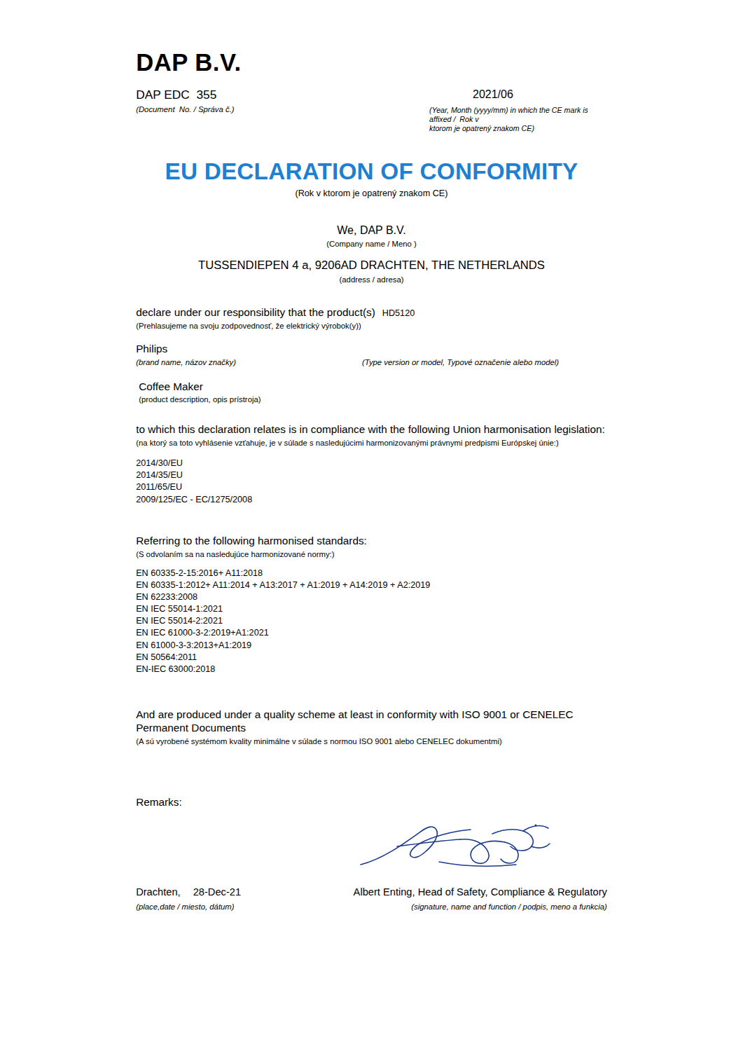DAP B.V.
DAP EDC 355 (Document No. / Správa č.)
2021/06
(Year, Month (yyyy/mm) in which the CE mark is affixed / Rok v
ktorom je opatrený znakom CE)
EU DECLARATION OF CONFORMITY
(Rok v ktorom je opatrený znakom CE)
We, DAP B.V.
(Company name / Meno )
TUSSENDIEPEN 4 a, 9206AD DRACHTEN, THE NETHERLANDS
(address / adresa)
declare under our responsibility that the product(s) HD5120
(Prehlasujeme na svoju zodpovednosť, že elektrický výrobok(y))
Philips
(brand name, názov značky)
(Type version or model, Typové označenie alebo model)
Coffee Maker
(product description, opis prístroja)
to which this declaration relates is in compliance with the following Union harmonisation legislation:
(na ktorý sa toto vyhlásenie vzťahuje, je v súlade s nasledujúcimi harmonizovanými právnymi predpismi Európskej únie:)
2014/30/EU
2014/35/EU
2011/65/EU
2009/125/EC - EC/1275/2008
Referring to the following harmonised standards:
(S odvolaním sa na nasledujúce harmonizované normy:)
EN 60335-2-15:2016+ A11:2018
EN 60335-1:2012+ A11:2014 + A13:2017 + A1:2019 + A14:2019 + A2:2019
EN 62233:2008
EN IEC 55014-1:2021
EN IEC 55014-2:2021
EN IEC 61000-3-2:2019+A1:2021
EN 61000-3-3:2013+A1:2019
EN 50564:2011
EN-IEC 63000:2018
And are produced under a quality scheme at least in conformity with ISO 9001 or CENELEC Permanent Documents
(A sú vyrobené systémom kvality minimálne v súlade s normou ISO 9001 alebo CENELEC dokumentmi)
Remarks:
Drachten,28-Dec-21
(place,date / miesto, dátum)
Albert Enting, Head of Safety, Compliance & Regulatory
(signature, name and function / podpis, meno a funkcia)